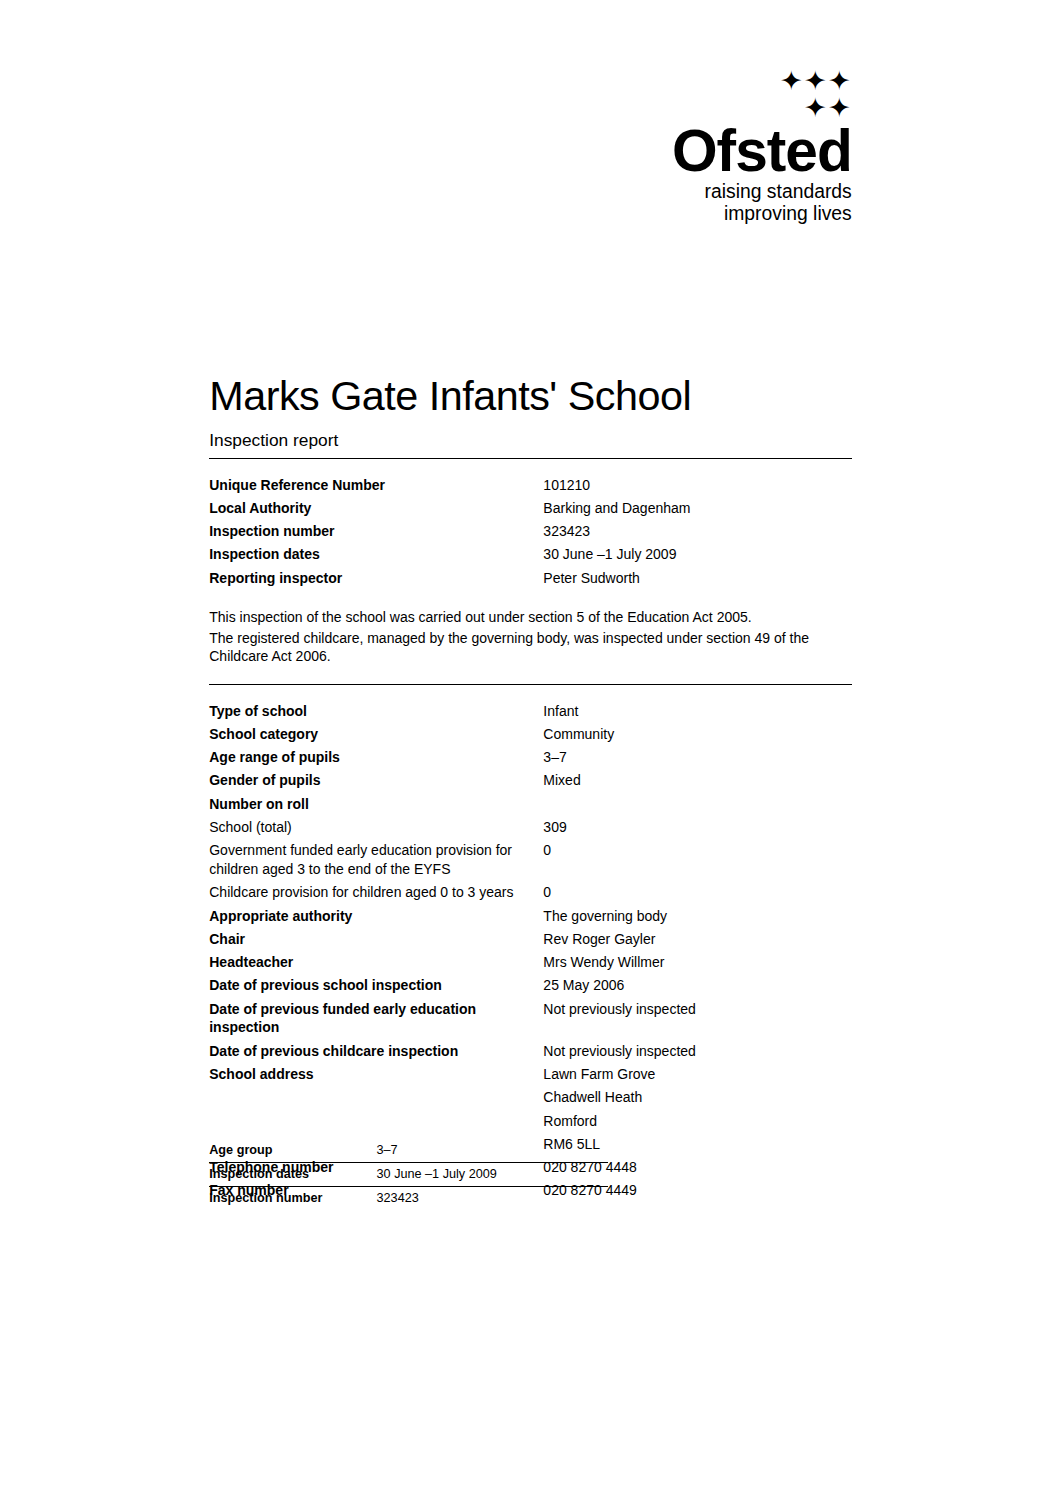✦✦✦
✦✦
Ofsted
raising standards
improving lives
Marks Gate Infants' School
Inspection report
| Unique Reference Number | 101210 |
| Local Authority | Barking and Dagenham |
| Inspection number | 323423 |
| Inspection dates | 30 June –1 July 2009 |
| Reporting inspector | Peter Sudworth |
This inspection of the school was carried out under section 5 of the Education Act 2005.
The registered childcare, managed by the governing body, was inspected under section 49 of the Childcare Act 2006.
| Type of school | Infant |
| School category | Community |
| Age range of pupils | 3–7 |
| Gender of pupils | Mixed |
| Number on roll | |
| School (total) | 309 |
| Government funded early education provision for children aged 3 to the end of the EYFS | 0 |
| Childcare provision for children aged 0 to 3 years | 0 |
| Appropriate authority | The governing body |
| Chair | Rev Roger Gayler |
| Headteacher | Mrs Wendy Willmer |
| Date of previous school inspection | 25 May 2006 |
| Date of previous funded early education inspection | Not previously inspected |
| Date of previous childcare inspection | Not previously inspected |
| School address | Lawn Farm Grove |
| | Chadwell Heath |
| | Romford |
| | RM6 5LL |
| Telephone number | 020 8270 4448 |
| Fax number | 020 8270 4449 |
| Age group | 3–7 |
| Inspection dates | 30 June –1 July 2009 |
| Inspection number | 323423 |